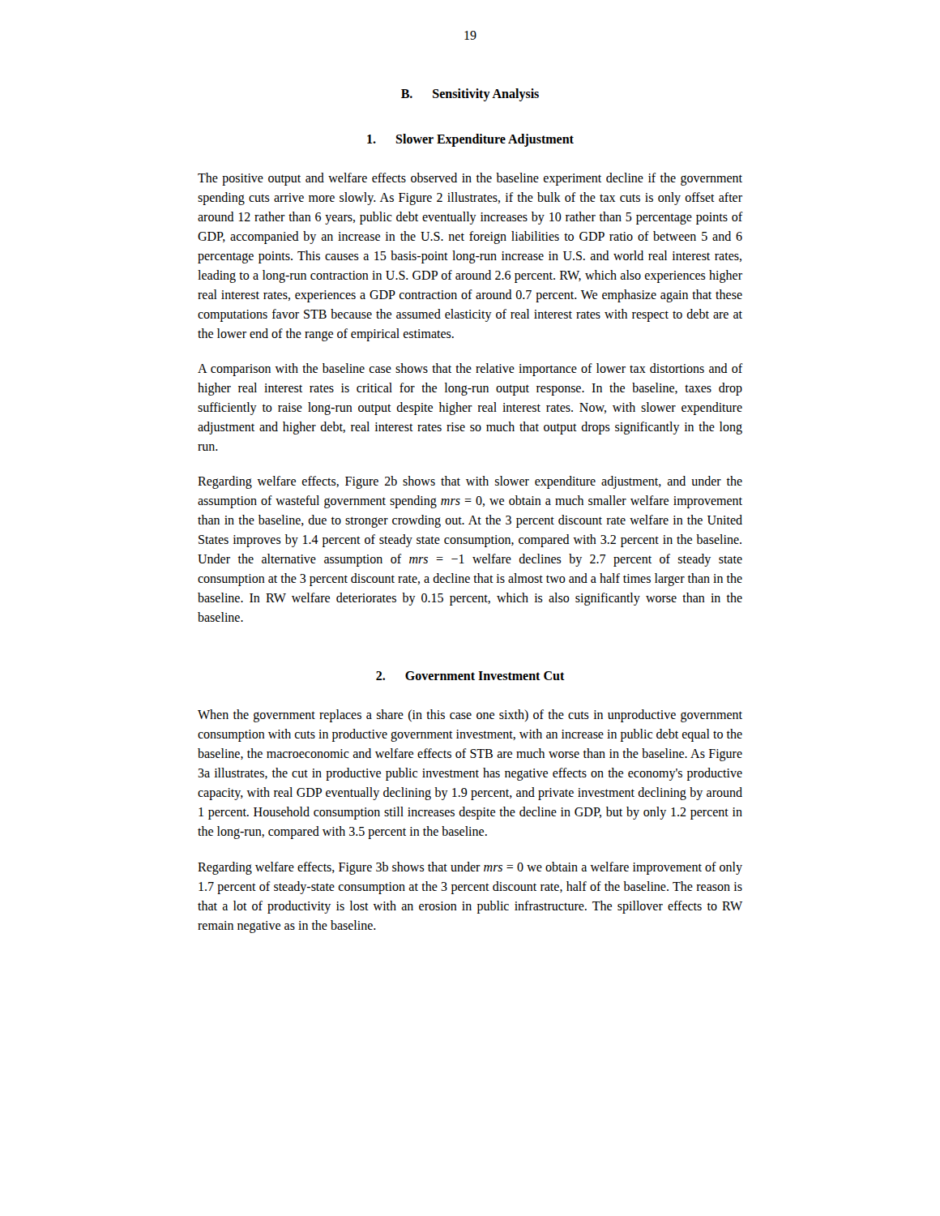19
B. Sensitivity Analysis
1. Slower Expenditure Adjustment
The positive output and welfare effects observed in the baseline experiment decline if the government spending cuts arrive more slowly. As Figure 2 illustrates, if the bulk of the tax cuts is only offset after around 12 rather than 6 years, public debt eventually increases by 10 rather than 5 percentage points of GDP, accompanied by an increase in the U.S. net foreign liabilities to GDP ratio of between 5 and 6 percentage points. This causes a 15 basis-point long-run increase in U.S. and world real interest rates, leading to a long-run contraction in U.S. GDP of around 2.6 percent. RW, which also experiences higher real interest rates, experiences a GDP contraction of around 0.7 percent. We emphasize again that these computations favor STB because the assumed elasticity of real interest rates with respect to debt are at the lower end of the range of empirical estimates.
A comparison with the baseline case shows that the relative importance of lower tax distortions and of higher real interest rates is critical for the long-run output response. In the baseline, taxes drop sufficiently to raise long-run output despite higher real interest rates. Now, with slower expenditure adjustment and higher debt, real interest rates rise so much that output drops significantly in the long run.
Regarding welfare effects, Figure 2b shows that with slower expenditure adjustment, and under the assumption of wasteful government spending mrs = 0, we obtain a much smaller welfare improvement than in the baseline, due to stronger crowding out. At the 3 percent discount rate welfare in the United States improves by 1.4 percent of steady state consumption, compared with 3.2 percent in the baseline. Under the alternative assumption of mrs = −1 welfare declines by 2.7 percent of steady state consumption at the 3 percent discount rate, a decline that is almost two and a half times larger than in the baseline. In RW welfare deteriorates by 0.15 percent, which is also significantly worse than in the baseline.
2. Government Investment Cut
When the government replaces a share (in this case one sixth) of the cuts in unproductive government consumption with cuts in productive government investment, with an increase in public debt equal to the baseline, the macroeconomic and welfare effects of STB are much worse than in the baseline. As Figure 3a illustrates, the cut in productive public investment has negative effects on the economy's productive capacity, with real GDP eventually declining by 1.9 percent, and private investment declining by around 1 percent. Household consumption still increases despite the decline in GDP, but by only 1.2 percent in the long-run, compared with 3.5 percent in the baseline.
Regarding welfare effects, Figure 3b shows that under mrs = 0 we obtain a welfare improvement of only 1.7 percent of steady-state consumption at the 3 percent discount rate, half of the baseline. The reason is that a lot of productivity is lost with an erosion in public infrastructure. The spillover effects to RW remain negative as in the baseline.